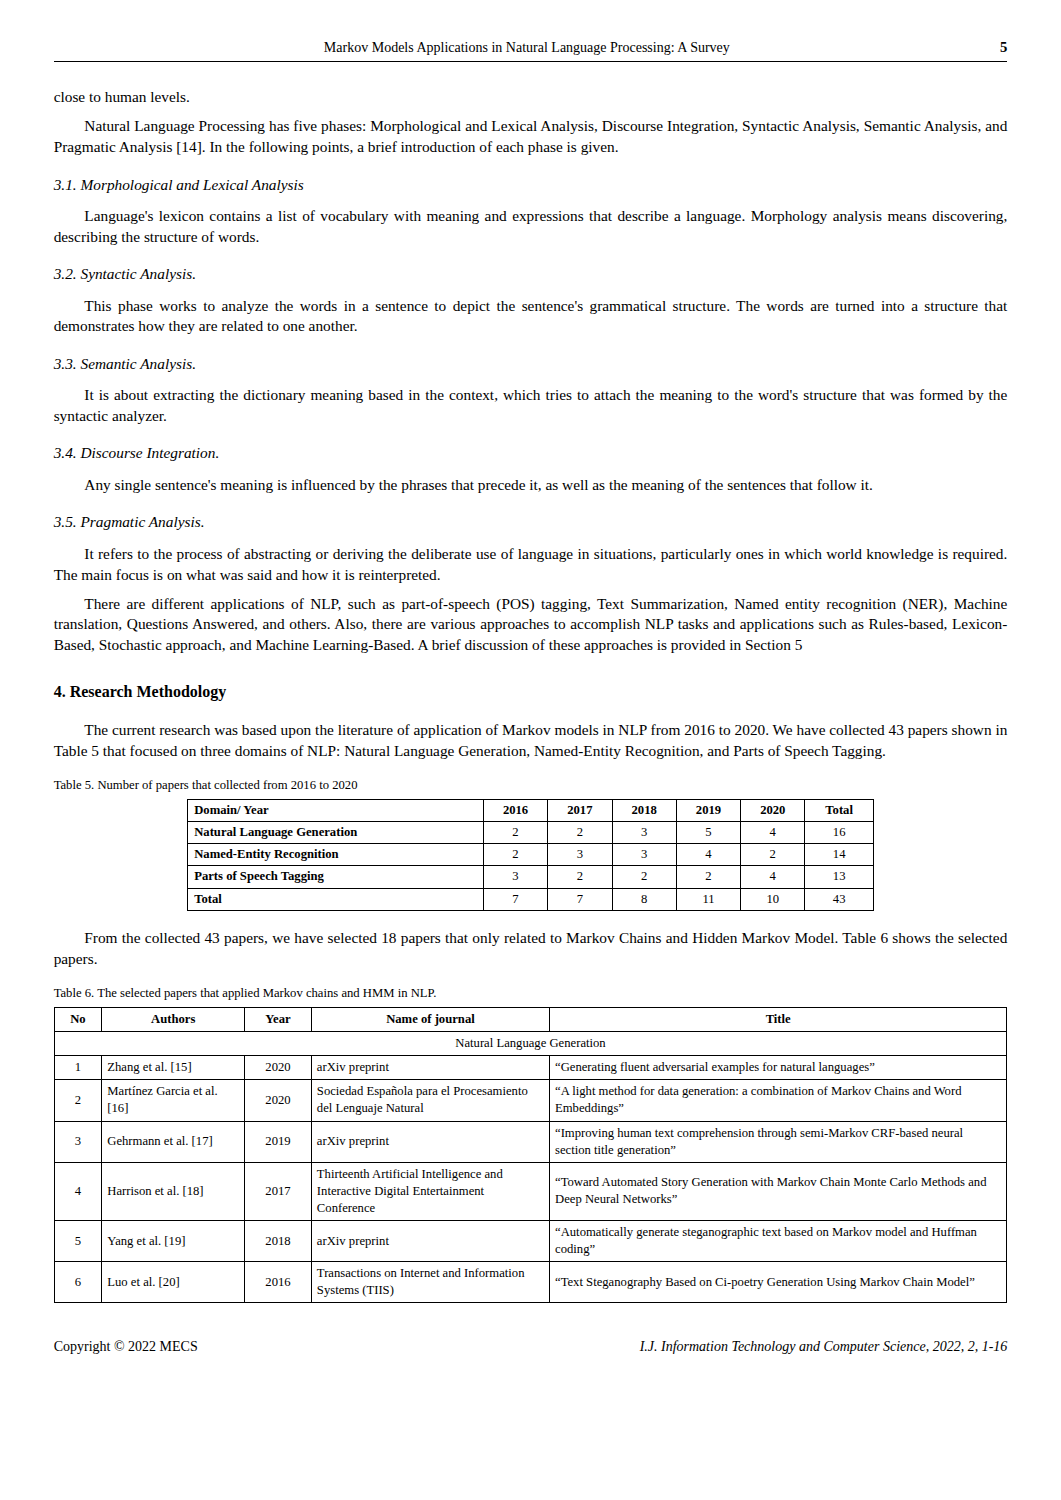Markov Models Applications in Natural Language Processing: A Survey
5
close to human levels.
Natural Language Processing has five phases: Morphological and Lexical Analysis, Discourse Integration, Syntactic Analysis, Semantic Analysis, and Pragmatic Analysis [14]. In the following points, a brief introduction of each phase is given.
3.1. Morphological and Lexical Analysis
Language's lexicon contains a list of vocabulary with meaning and expressions that describe a language. Morphology analysis means discovering, describing the structure of words.
3.2. Syntactic Analysis.
This phase works to analyze the words in a sentence to depict the sentence's grammatical structure. The words are turned into a structure that demonstrates how they are related to one another.
3.3. Semantic Analysis.
It is about extracting the dictionary meaning based in the context, which tries to attach the meaning to the word's structure that was formed by the syntactic analyzer.
3.4. Discourse Integration.
Any single sentence's meaning is influenced by the phrases that precede it, as well as the meaning of the sentences that follow it.
3.5. Pragmatic Analysis.
It refers to the process of abstracting or deriving the deliberate use of language in situations, particularly ones in which world knowledge is required. The main focus is on what was said and how it is reinterpreted.
There are different applications of NLP, such as part-of-speech (POS) tagging, Text Summarization, Named entity recognition (NER), Machine translation, Questions Answered, and others. Also, there are various approaches to accomplish NLP tasks and applications such as Rules-based, Lexicon-Based, Stochastic approach, and Machine Learning-Based. A brief discussion of these approaches is provided in Section 5
4. Research Methodology
The current research was based upon the literature of application of Markov models in NLP from 2016 to 2020. We have collected 43 papers shown in Table 5 that focused on three domains of NLP: Natural Language Generation, Named-Entity Recognition, and Parts of Speech Tagging.
Table 5. Number of papers that collected from 2016 to 2020
| Domain/ Year | 2016 | 2017 | 2018 | 2019 | 2020 | Total |
| --- | --- | --- | --- | --- | --- | --- |
| Natural Language Generation | 2 | 2 | 3 | 5 | 4 | 16 |
| Named-Entity Recognition | 2 | 3 | 3 | 4 | 2 | 14 |
| Parts of Speech Tagging | 3 | 2 | 2 | 2 | 4 | 13 |
| Total | 7 | 7 | 8 | 11 | 10 | 43 |
From the collected 43 papers, we have selected 18 papers that only related to Markov Chains and Hidden Markov Model. Table 6 shows the selected papers.
Table 6. The selected papers that applied Markov chains and HMM in NLP.
| No | Authors | Year | Name of journal | Title |
| --- | --- | --- | --- | --- |
| Natural Language Generation |
| 1 | Zhang et al. [15] | 2020 | arXiv preprint | “Generating fluent adversarial examples for natural languages” |
| 2 | Martínez Garcia et al. [16] | 2020 | Sociedad Española para el Procesamiento del Lenguaje Natural | “A light method for data generation: a combination of Markov Chains and Word Embeddings” |
| 3 | Gehrmann et al. [17] | 2019 | arXiv preprint | “Improving human text comprehension through semi-Markov CRF-based neural section title generation” |
| 4 | Harrison et al. [18] | 2017 | Thirteenth Artificial Intelligence and Interactive Digital Entertainment Conference | “Toward Automated Story Generation with Markov Chain Monte Carlo Methods and Deep Neural Networks” |
| 5 | Yang et al. [19] | 2018 | arXiv preprint | “Automatically generate steganographic text based on Markov model and Huffman coding” |
| 6 | Luo et al. [20] | 2016 | Transactions on Internet and Information Systems (TIIS) | “Text Steganography Based on Ci-poetry Generation Using Markov Chain Model” |
Copyright © 2022 MECS
I.J. Information Technology and Computer Science, 2022, 2, 1-16